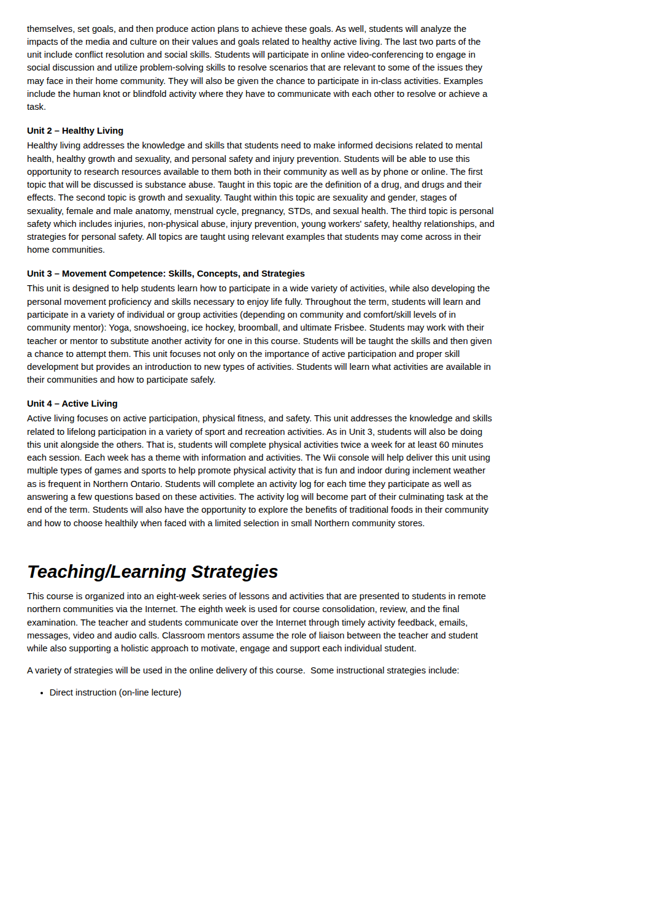themselves, set goals, and then produce action plans to achieve these goals. As well, students will analyze the impacts of the media and culture on their values and goals related to healthy active living. The last two parts of the unit include conflict resolution and social skills. Students will participate in online video-conferencing to engage in social discussion and utilize problem-solving skills to resolve scenarios that are relevant to some of the issues they may face in their home community. They will also be given the chance to participate in in-class activities. Examples include the human knot or blindfold activity where they have to communicate with each other to resolve or achieve a task.
Unit 2 – Healthy Living
Healthy living addresses the knowledge and skills that students need to make informed decisions related to mental health, healthy growth and sexuality, and personal safety and injury prevention. Students will be able to use this opportunity to research resources available to them both in their community as well as by phone or online. The first topic that will be discussed is substance abuse. Taught in this topic are the definition of a drug, and drugs and their effects. The second topic is growth and sexuality. Taught within this topic are sexuality and gender, stages of sexuality, female and male anatomy, menstrual cycle, pregnancy, STDs, and sexual health. The third topic is personal safety which includes injuries, non-physical abuse, injury prevention, young workers' safety, healthy relationships, and strategies for personal safety. All topics are taught using relevant examples that students may come across in their home communities.
Unit 3 – Movement Competence: Skills, Concepts, and Strategies
This unit is designed to help students learn how to participate in a wide variety of activities, while also developing the personal movement proficiency and skills necessary to enjoy life fully. Throughout the term, students will learn and participate in a variety of individual or group activities (depending on community and comfort/skill levels of in community mentor): Yoga, snowshoeing, ice hockey, broomball, and ultimate Frisbee. Students may work with their teacher or mentor to substitute another activity for one in this course. Students will be taught the skills and then given a chance to attempt them. This unit focuses not only on the importance of active participation and proper skill development but provides an introduction to new types of activities. Students will learn what activities are available in their communities and how to participate safely.
Unit 4 – Active Living
Active living focuses on active participation, physical fitness, and safety. This unit addresses the knowledge and skills related to lifelong participation in a variety of sport and recreation activities. As in Unit 3, students will also be doing this unit alongside the others. That is, students will complete physical activities twice a week for at least 60 minutes each session. Each week has a theme with information and activities. The Wii console will help deliver this unit using multiple types of games and sports to help promote physical activity that is fun and indoor during inclement weather as is frequent in Northern Ontario. Students will complete an activity log for each time they participate as well as answering a few questions based on these activities. The activity log will become part of their culminating task at the end of the term. Students will also have the opportunity to explore the benefits of traditional foods in their community and how to choose healthily when faced with a limited selection in small Northern community stores.
Teaching/Learning Strategies
This course is organized into an eight-week series of lessons and activities that are presented to students in remote northern communities via the Internet. The eighth week is used for course consolidation, review, and the final examination. The teacher and students communicate over the Internet through timely activity feedback, emails, messages, video and audio calls. Classroom mentors assume the role of liaison between the teacher and student while also supporting a holistic approach to motivate, engage and support each individual student.
A variety of strategies will be used in the online delivery of this course. Some instructional strategies include:
Direct instruction (on-line lecture)